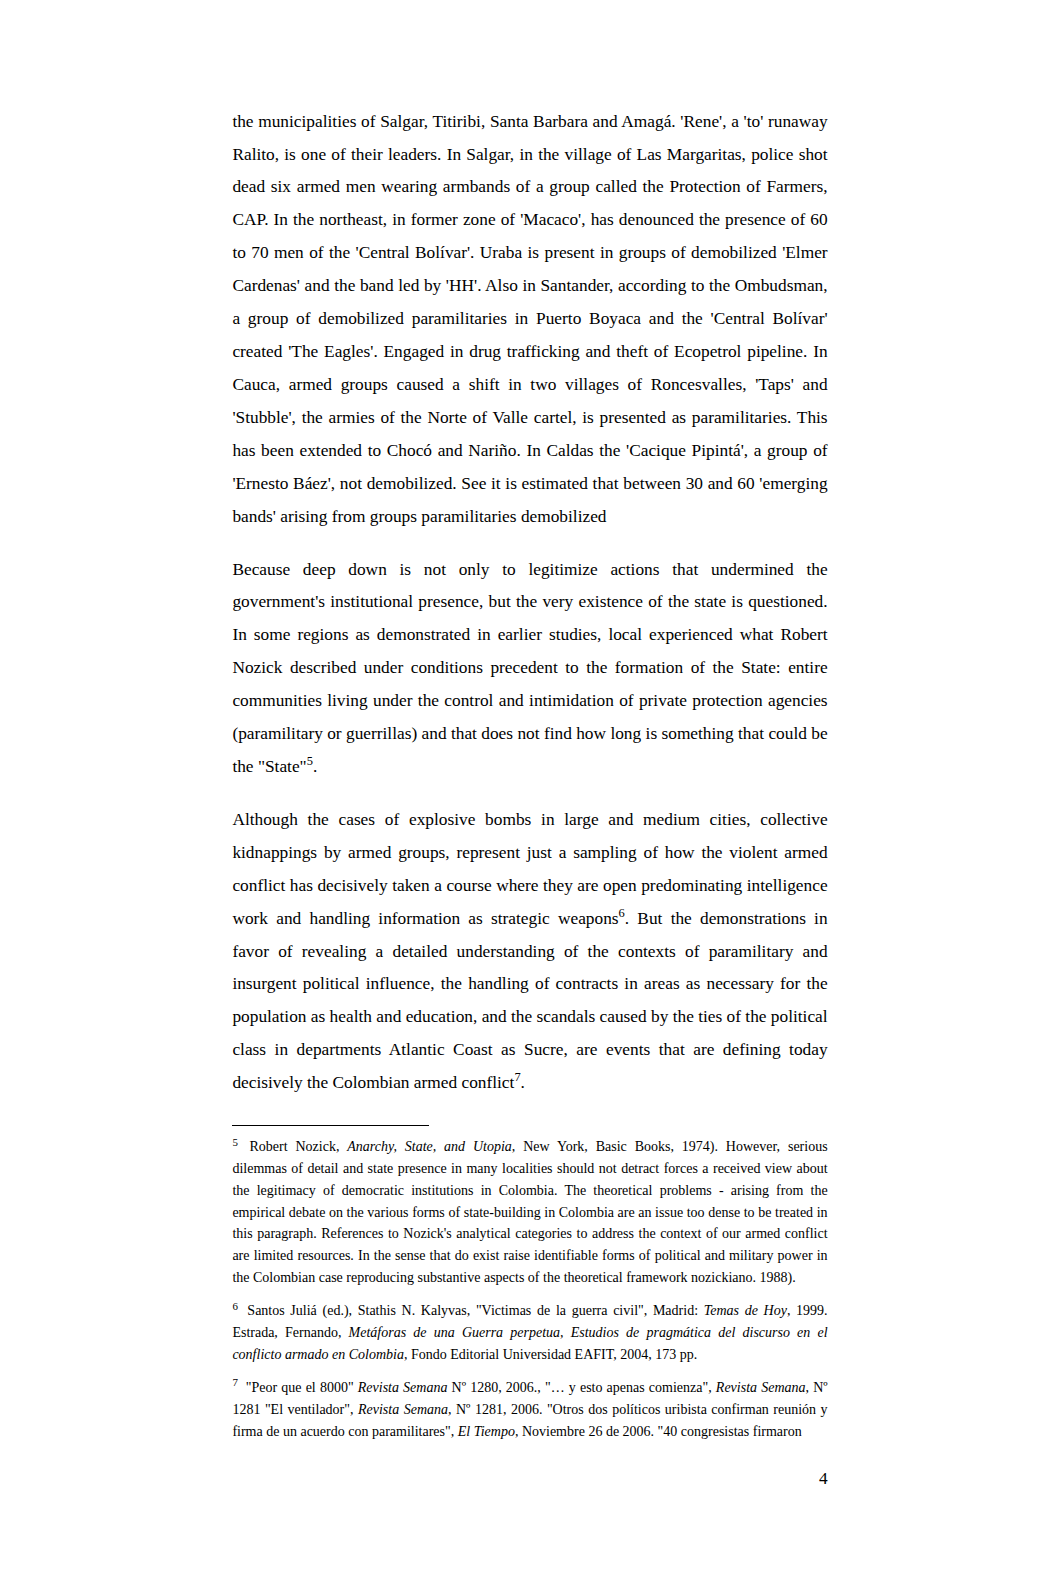the municipalities of Salgar, Titiribi, Santa Barbara and Amagá. 'Rene', a 'to' runaway Ralito, is one of their leaders. In Salgar, in the village of Las Margaritas, police shot dead six armed men wearing armbands of a group called the Protection of Farmers, CAP. In the northeast, in former zone of 'Macaco', has denounced the presence of 60 to 70 men of the 'Central Bolívar'. Uraba is present in groups of demobilized 'Elmer Cardenas' and the band led by 'HH'. Also in Santander, according to the Ombudsman, a group of demobilized paramilitaries in Puerto Boyaca and the 'Central Bolívar' created 'The Eagles'. Engaged in drug trafficking and theft of Ecopetrol pipeline. In Cauca, armed groups caused a shift in two villages of Roncesvalles, 'Taps' and 'Stubble', the armies of the Norte of Valle cartel, is presented as paramilitaries. This has been extended to Chocó and Nariño. In Caldas the 'Cacique Pipintá', a group of 'Ernesto Báez', not demobilized. See it is estimated that between 30 and 60 'emerging bands' arising from groups paramilitaries demobilized
Because deep down is not only to legitimize actions that undermined the government's institutional presence, but the very existence of the state is questioned. In some regions as demonstrated in earlier studies, local experienced what Robert Nozick described under conditions precedent to the formation of the State: entire communities living under the control and intimidation of private protection agencies (paramilitary or guerrillas) and that does not find how long is something that could be the "State"5.
Although the cases of explosive bombs in large and medium cities, collective kidnappings by armed groups, represent just a sampling of how the violent armed conflict has decisively taken a course where they are open predominating intelligence work and handling information as strategic weapons6. But the demonstrations in favor of revealing a detailed understanding of the contexts of paramilitary and insurgent political influence, the handling of contracts in areas as necessary for the population as health and education, and the scandals caused by the ties of the political class in departments Atlantic Coast as Sucre, are events that are defining today decisively the Colombian armed conflict7.
5 Robert Nozick, Anarchy, State, and Utopia, New York, Basic Books, 1974). However, serious dilemmas of detail and state presence in many localities should not detract forces a received view about the legitimacy of democratic institutions in Colombia. The theoretical problems - arising from the empirical debate on the various forms of state-building in Colombia are an issue too dense to be treated in this paragraph. References to Nozick's analytical categories to address the context of our armed conflict are limited resources. In the sense that do exist raise identifiable forms of political and military power in the Colombian case reproducing substantive aspects of the theoretical framework nozickiano. 1988).
6 Santos Juliá (ed.), Stathis N. Kalyvas, "Victimas de la guerra civil", Madrid: Temas de Hoy, 1999. Estrada, Fernando, Metáforas de una Guerra perpetua, Estudios de pragmática del discurso en el conflicto armado en Colombia, Fondo Editorial Universidad EAFIT, 2004, 173 pp.
7 "Peor que el 8000" Revista Semana Nº 1280, 2006., "… y esto apenas comienza", Revista Semana, Nº 1281 "El ventilador", Revista Semana, Nº 1281, 2006. "Otros dos políticos uribista confirman reunión y firma de un acuerdo con paramilitares", El Tiempo, Noviembre 26 de 2006. "40 congresistas firmaron
4